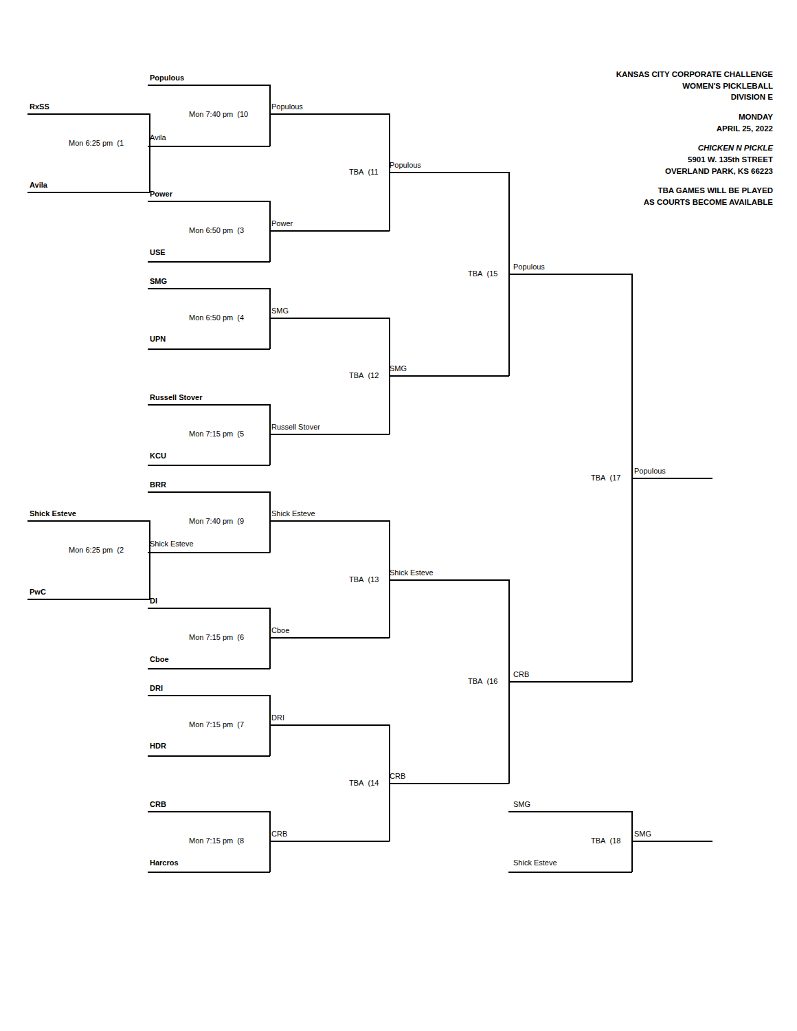KANSAS CITY CORPORATE CHALLENGE
WOMEN'S PICKLEBALL
DIVISION E MONDAY
APRIL 25, 2022 CHICKEN N PICKLE
5901 W. 135th STREET
OVERLAND PARK, KS 66223 TBA GAMES WILL BE PLAYED
AS COURTS BECOME AVAILABLE
Populous
RxSS
Mon 6:25 pm (1
Avila
Avila
Mon 7:40 pm (10
Populous
Power
Mon 6:50 pm (3
USE
Power
SMG
Mon 6:50 pm (4
UPN
SMG
Russell Stover
Mon 7:15 pm (5
KCU
Russell Stover
BRR
Shick Esteve
Mon 6:25 pm (2
PwC
Shick Esteve
Mon 7:40 pm (9
Shick Esteve
DI
Mon 7:15 pm (6
Cboe
Cboe
DRI
Mon 7:15 pm (7
HDR
DRI
CRB
Mon 7:15 pm (8
Harcros
CRB
TBA (11
Populous
TBA (12
SMG
TBA (13
Shick Esteve
TBA (14
CRB
TBA (15
Populous
TBA (16
CRB
TBA (17
Populous
SMG
TBA (18
SMG
Shick Esteve